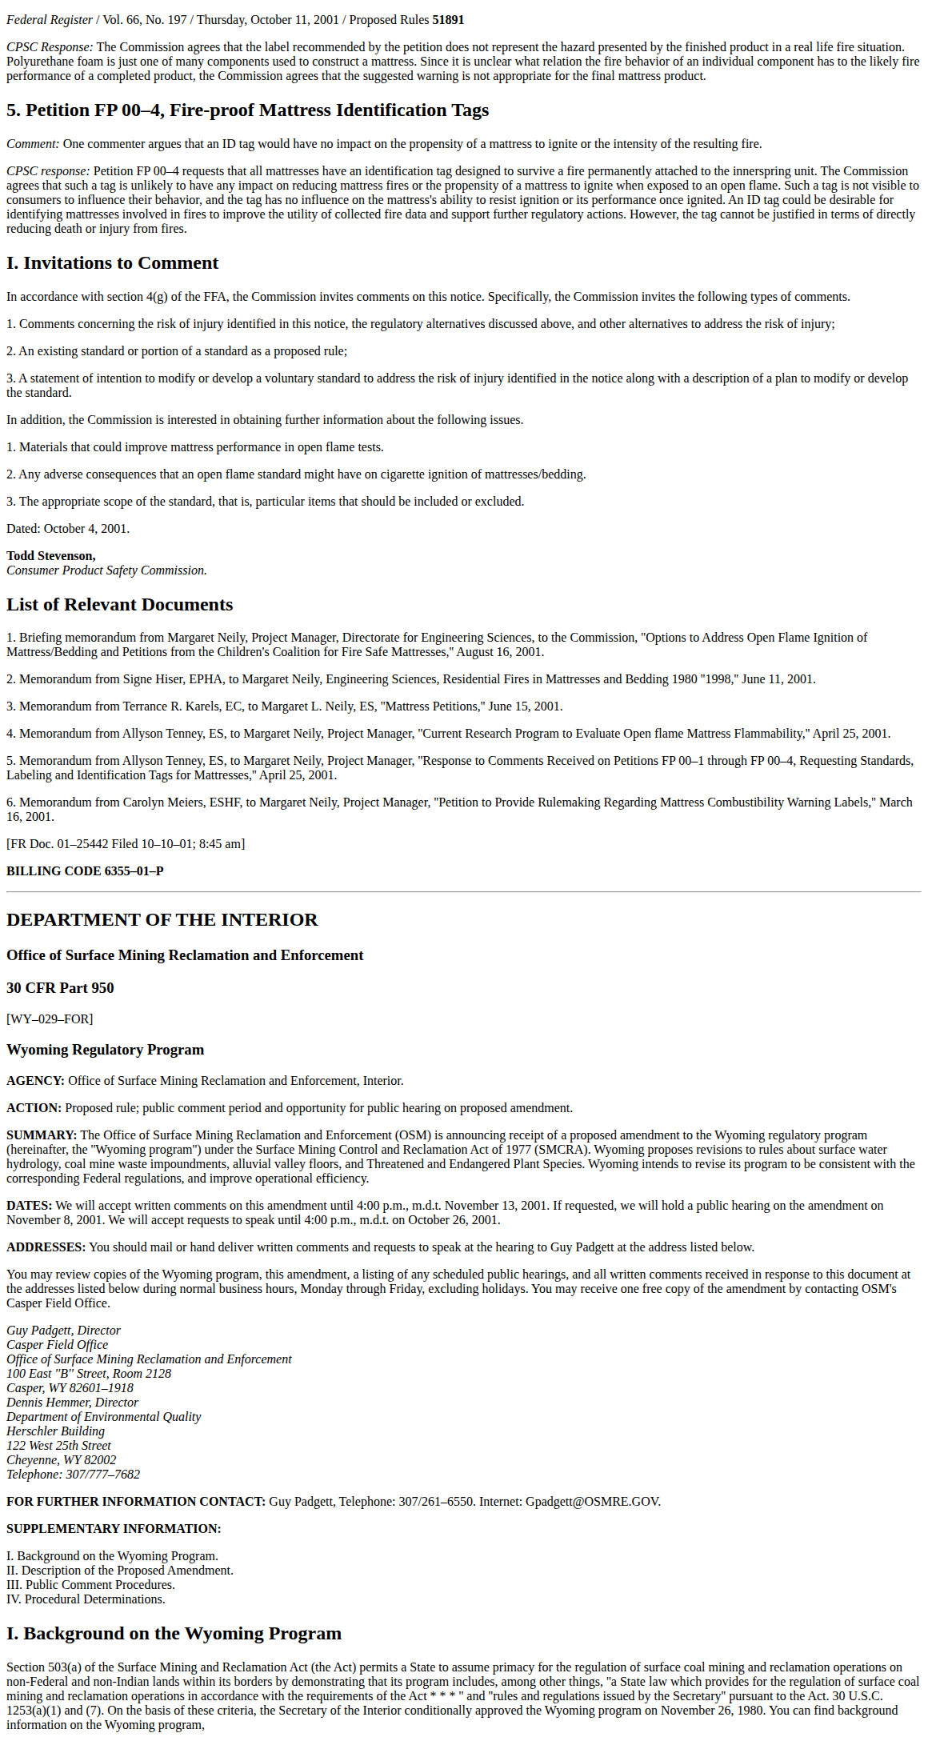Federal Register / Vol. 66, No. 197 / Thursday, October 11, 2001 / Proposed Rules 51891
CPSC Response: The Commission agrees that the label recommended by the petition does not represent the hazard presented by the finished product in a real life fire situation. Polyurethane foam is just one of many components used to construct a mattress. Since it is unclear what relation the fire behavior of an individual component has to the likely fire performance of a completed product, the Commission agrees that the suggested warning is not appropriate for the final mattress product.
5. Petition FP 00–4, Fire-proof Mattress Identification Tags
Comment: One commenter argues that an ID tag would have no impact on the propensity of a mattress to ignite or the intensity of the resulting fire.
CPSC response: Petition FP 00–4 requests that all mattresses have an identification tag designed to survive a fire permanently attached to the innerspring unit. The Commission agrees that such a tag is unlikely to have any impact on reducing mattress fires or the propensity of a mattress to ignite when exposed to an open flame. Such a tag is not visible to consumers to influence their behavior, and the tag has no influence on the mattress's ability to resist ignition or its performance once ignited. An ID tag could be desirable for identifying mattresses involved in fires to improve the utility of collected fire data and support further regulatory actions. However, the tag cannot be justified in terms of directly reducing death or injury from fires.
I. Invitations to Comment
In accordance with section 4(g) of the FFA, the Commission invites comments on this notice. Specifically, the Commission invites the following types of comments.
1. Comments concerning the risk of injury identified in this notice, the regulatory alternatives discussed above, and other alternatives to address the risk of injury;
2. An existing standard or portion of a standard as a proposed rule;
3. A statement of intention to modify or develop a voluntary standard to address the risk of injury identified in the notice along with a description of a plan to modify or develop the standard.
In addition, the Commission is interested in obtaining further information about the following issues.
1. Materials that could improve mattress performance in open flame tests.
2. Any adverse consequences that an open flame standard might have on cigarette ignition of mattresses/bedding.
3. The appropriate scope of the standard, that is, particular items that should be included or excluded.
Dated: October 4, 2001.
Todd Stevenson,
Consumer Product Safety Commission.
List of Relevant Documents
1. Briefing memorandum from Margaret Neily, Project Manager, Directorate for Engineering Sciences, to the Commission, ''Options to Address Open Flame Ignition of Mattress/Bedding and Petitions from the Children's Coalition for Fire Safe Mattresses,'' August 16, 2001.
2. Memorandum from Signe Hiser, EPHA, to Margaret Neily, Engineering Sciences, Residential Fires in Mattresses and Bedding 1980 ''1998,'' June 11, 2001.
3. Memorandum from Terrance R. Karels, EC, to Margaret L. Neily, ES, ''Mattress Petitions,'' June 15, 2001.
4. Memorandum from Allyson Tenney, ES, to Margaret Neily, Project Manager, ''Current Research Program to Evaluate Open flame Mattress Flammability,'' April 25, 2001.
5. Memorandum from Allyson Tenney, ES, to Margaret Neily, Project Manager, ''Response to Comments Received on Petitions FP 00–1 through FP 00–4, Requesting Standards, Labeling and Identification Tags for Mattresses,'' April 25, 2001.
6. Memorandum from Carolyn Meiers, ESHF, to Margaret Neily, Project Manager, ''Petition to Provide Rulemaking Regarding Mattress Combustibility Warning Labels,'' March 16, 2001.
[FR Doc. 01–25442 Filed 10–10–01; 8:45 am]
BILLING CODE 6355–01–P
DEPARTMENT OF THE INTERIOR
Office of Surface Mining Reclamation and Enforcement
30 CFR Part 950
[WY–029–FOR]
Wyoming Regulatory Program
AGENCY: Office of Surface Mining Reclamation and Enforcement, Interior.
ACTION: Proposed rule; public comment period and opportunity for public hearing on proposed amendment.
SUMMARY: The Office of Surface Mining Reclamation and Enforcement (OSM) is announcing receipt of a proposed amendment to the Wyoming regulatory program (hereinafter, the ''Wyoming program'') under the Surface Mining Control and Reclamation Act of 1977 (SMCRA). Wyoming proposes revisions to rules about surface water hydrology, coal mine waste impoundments, alluvial valley floors, and Threatened and Endangered Plant Species. Wyoming intends to revise its program to be consistent with the corresponding Federal regulations, and improve operational efficiency.
DATES: We will accept written comments on this amendment until 4:00 p.m., m.d.t. November 13, 2001. If requested, we will hold a public hearing on the amendment on November 8, 2001. We will accept requests to speak until 4:00 p.m., m.d.t. on October 26, 2001.
ADDRESSES: You should mail or hand deliver written comments and requests to speak at the hearing to Guy Padgett at the address listed below.
You may review copies of the Wyoming program, this amendment, a listing of any scheduled public hearings, and all written comments received in response to this document at the addresses listed below during normal business hours, Monday through Friday, excluding holidays. You may receive one free copy of the amendment by contacting OSM's Casper Field Office.
Guy Padgett, Director
Casper Field Office
Office of Surface Mining Reclamation and Enforcement
100 East ''B'' Street, Room 2128
Casper, WY 82601–1918 Dennis Hemmer, Director
Department of Environmental Quality
Herschler Building
122 West 25th Street
Cheyenne, WY 82002
Telephone: 307/777–7682
FOR FURTHER INFORMATION CONTACT: Guy Padgett, Telephone: 307/261–6550. Internet: Gpadgett@OSMRE.GOV.
SUPPLEMENTARY INFORMATION:
I. Background on the Wyoming Program.
II. Description of the Proposed Amendment.
III. Public Comment Procedures.
IV. Procedural Determinations.
I. Background on the Wyoming Program
Section 503(a) of the Surface Mining and Reclamation Act (the Act) permits a State to assume primacy for the regulation of surface coal mining and reclamation operations on non-Federal and non-Indian lands within its borders by demonstrating that its program includes, among other things, ''a State law which provides for the regulation of surface coal mining and reclamation operations in accordance with the requirements of the Act * * * '' and ''rules and regulations issued by the Secretary'' pursuant to the Act. 30 U.S.C. 1253(a)(1) and (7). On the basis of these criteria, the Secretary of the Interior conditionally approved the Wyoming program on November 26, 1980. You can find background information on the Wyoming program,